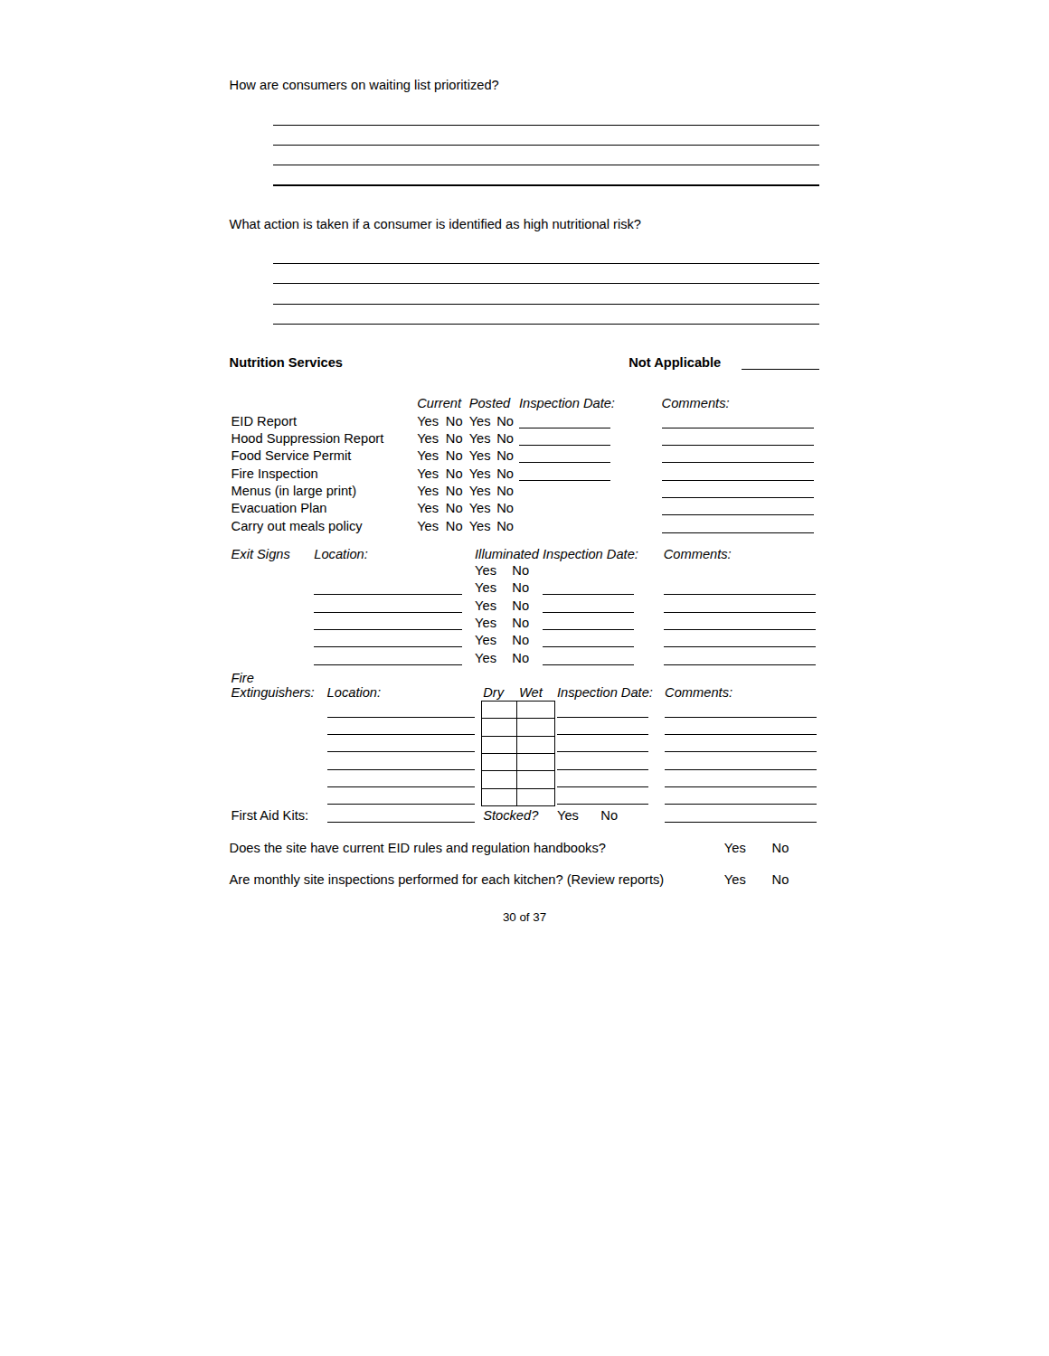How are consumers on waiting list prioritized?
What action is taken if a consumer is identified as high nutritional risk?
Nutrition Services
Not Applicable
| | Current | Posted | Inspection Date: | Comments: |
| EID Report | Yes | No | Yes | No | | |
| Hood Suppression Report | Yes | No | Yes | No | | |
| Food Service Permit | Yes | No | Yes | No | | |
| Fire Inspection | Yes | No | Yes | No | | |
| Menus (in large print) | Yes | No | Yes | No | | |
| Evacuation Plan | Yes | No | Yes | No | | |
| Carry out meals policy | Yes | No | Yes | No | | |
| Exit Signs | Location: | Illuminated | Inspection Date: | Comments: |
| | | Yes | No | | |
| | | Yes | No | | |
| | | Yes | No | | |
| | | Yes | No | | |
| | | Yes | No | | |
| | | Yes | No | | |
| Fire Extinguishers: | Location: | Dry | Wet | Inspection Date: | Comments: |
| First Aid Kits: | | Stocked? | Yes No | |
Does the site have current EID rules and regulation handbooks?
Yes No
Are monthly site inspections performed for each kitchen? (Review reports)
Yes No
30 of 37